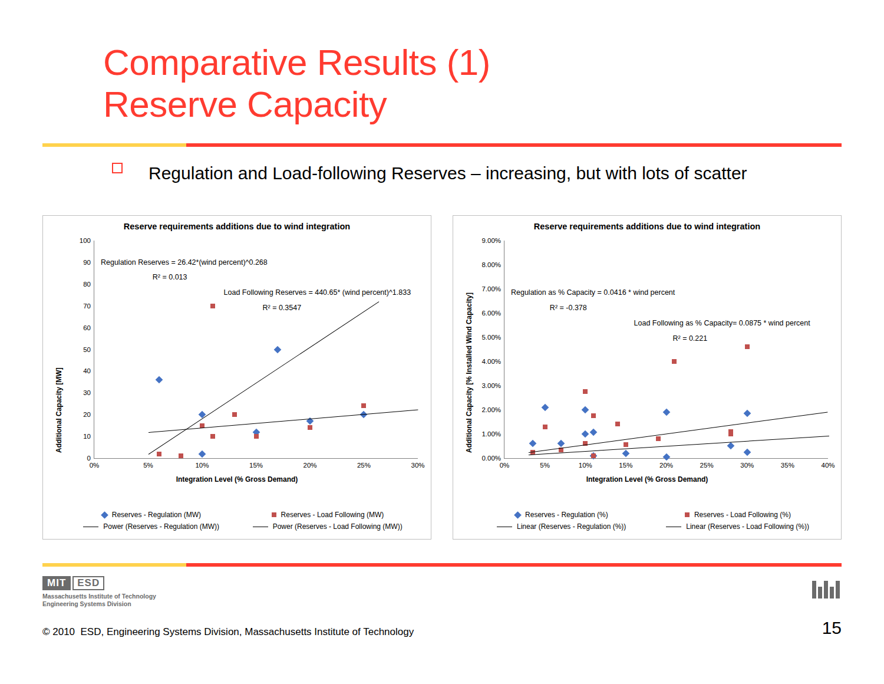Comparative Results (1)
Reserve Capacity
Regulation and Load-following Reserves – increasing, but with lots of scatter
Reserve requirements additions due to wind integration
Additional Capacity [MW]
100
90
80
70
60
50
40
30
20
10
0
0%
5%
10%
15%
20%
25%
30%
Regulation Reserves = 26.42*(wind percent)^0.268
R² = 0.013
Load Following Reserves = 440.65* (wind percent)^1.833
R² = 0.3547
Integration Level (% Gross Demand)
Reserves - Regulation (MW)
Reserves - Load Following (MW)
Power (Reserves - Regulation (MW))
Power (Reserves - Load Following (MW))
Reserve requirements additions due to wind integration
Additional Capacity [% Installed Wind Capacity]
9.00%
8.00%
7.00%
6.00%
5.00%
4.00%
3.00%
2.00%
1.00%
0.00%
0%
5%
10%
15%
20%
25%
30%
35%
40%
Regulation as % Capacity = 0.0416 * wind percent
R² = -0.378
Load Following as % Capacity= 0.0875 * wind percent
R² = 0.221
Integration Level (% Gross Demand)
Reserves - Regulation (%)
Reserves - Load Following (%)
Linear (Reserves - Regulation (%))
Linear (Reserves - Load Following (%))
MIT ESD
Massachusetts Institute of Technology
Engineering Systems Division
© 2010 ESD, Engineering Systems Division, Massachusetts Institute of Technology
15